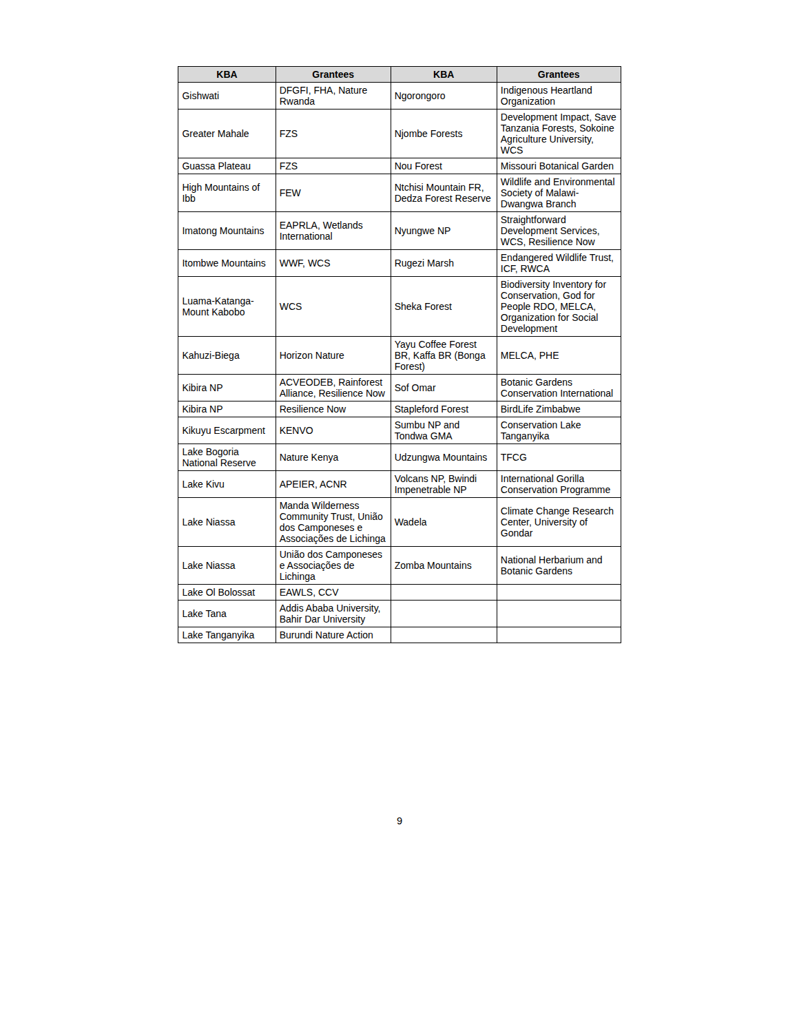| KBA | Grantees | KBA | Grantees |
| --- | --- | --- | --- |
| Gishwati | DFGFI, FHA, Nature Rwanda | Ngorongoro | Indigenous Heartland Organization |
| Greater Mahale | FZS | Njombe Forests | Development Impact, Save Tanzania Forests, Sokoine Agriculture University, WCS |
| Guassa Plateau | FZS | Nou Forest | Missouri Botanical Garden |
| High Mountains of Ibb | FEW | Ntchisi Mountain FR, Dedza Forest Reserve | Wildlife and Environmental Society of Malawi-Dwangwa Branch |
| Imatong Mountains | EAPRLA, Wetlands International | Nyungwe NP | Straightforward Development Services, WCS, Resilience Now |
| Itombwe Mountains | WWF, WCS | Rugezi Marsh | Endangered Wildlife Trust, ICF, RWCA |
| Luama-Katanga-Mount Kabobo | WCS | Sheka Forest | Biodiversity Inventory for Conservation, God for People RDO, MELCA, Organization for Social Development |
| Kahuzi-Biega | Horizon Nature | Yayu Coffee Forest BR, Kaffa BR (Bonga Forest) | MELCA, PHE |
| Kibira NP | ACVEODEB, Rainforest Alliance, Resilience Now | Sof Omar | Botanic Gardens Conservation International |
| Kibira NP | Resilience Now | Stapleford Forest | BirdLife Zimbabwe |
| Kikuyu Escarpment | KENVO | Sumbu NP and Tondwa GMA | Conservation Lake Tanganyika |
| Lake Bogoria National Reserve | Nature Kenya | Udzungwa Mountains | TFCG |
| Lake Kivu | APEIER, ACNR | Volcans NP, Bwindi Impenetrable NP | International Gorilla Conservation Programme |
| Lake Niassa | Manda Wilderness Community Trust, União dos Camponeses e Associações de Lichinga | Wadela | Climate Change Research Center, University of Gondar |
| Lake Niassa | União dos Camponeses e Associações de Lichinga | Zomba Mountains | National Herbarium and Botanic Gardens |
| Lake Ol Bolossat | EAWLS, CCV | | |
| Lake Tana | Addis Ababa University, Bahir Dar University | | |
| Lake Tanganyika | Burundi Nature Action | | |
9